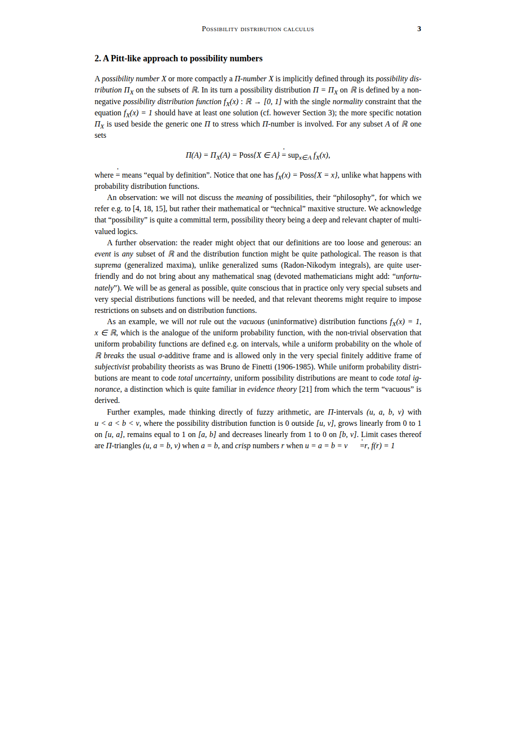Possibility distribution calculus 3
2. A Pitt-like approach to possibility numbers
A possibility number X or more compactly a Π-number X is implicitly defined through its possibility distribution ΠX on the subsets of ℝ. In its turn a possibility distribution Π = ΠX on ℝ is defined by a non-negative possibility distribution function fX(x) : ℝ → [0, 1] with the single normality constraint that the equation fX(x) = 1 should have at least one solution (cf. however Section 3); the more specific notation ΠX is used beside the generic one Π to stress which Π-number is involved. For any subset A of ℝ one sets
Π(A) = ΠX(A) = Poss{X ∈ A} = supx∈A fX(x),
where = means “equal by definition”. Notice that one has fX(x) = Poss{X = x}, unlike what happens with probability distribution functions.
An observation: we will not discuss the meaning of possibilities, their “philosophy”, for which we refer e.g. to [4, 18, 15], but rather their mathematical or “technical” maxitive structure. We acknowledge that “possibility” is quite a committal term, possibility theory being a deep and relevant chapter of multi-valued logics.
A further observation: the reader might object that our definitions are too loose and generous: an event is any subset of ℝ and the distribution function might be quite pathological. The reason is that suprema (generalized maxima), unlike generalized sums (Radon-Nikodym integrals), are quite user-friendly and do not bring about any mathematical snag (devoted mathematicians might add: “unfortunately”). We will be as general as possible, quite conscious that in practice only very special subsets and very special distributions functions will be needed, and that relevant theorems might require to impose restrictions on subsets and on distribution functions.
As an example, we will not rule out the vacuous (uninformative) distribution functions fX(x) = 1, x ∈ ℝ, which is the analogue of the uniform probability function, with the non-trivial observation that uniform probability functions are defined e.g. on intervals, while a uniform probability on the whole of ℝ breaks the usual σ-additive frame and is allowed only in the very special finitely additive frame of subjectivist probability theorists as was Bruno de Finetti (1906-1985). While uniform probability distributions are meant to code total uncertainty, uniform possibility distributions are meant to code total ignorance, a distinction which is quite familiar in evidence theory [21] from which the term “vacuous” is derived.
Further examples, made thinking directly of fuzzy arithmetic, are Π-intervals (u, a, b, v) with u < a < b < v, where the possibility distribution function is 0 outside [u, v], grows linearly from 0 to 1 on [u, a], remains equal to 1 on [a, b] and decreases linearly from 1 to 0 on [b, v]. Limit cases thereof are Π-triangles (u, a = b, v) when a = b, and crisp numbers r when u = a = b = v=r, f(r) = 1